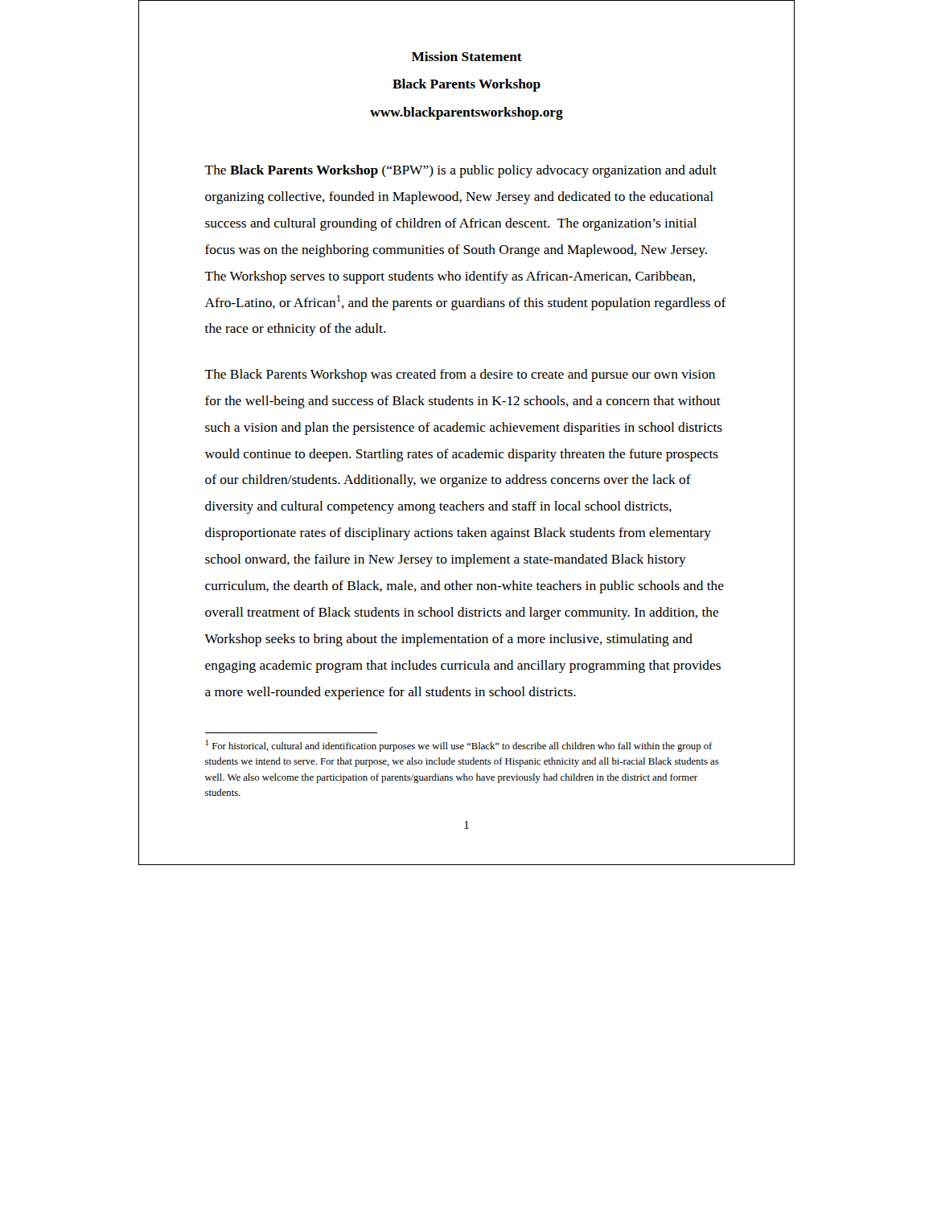Mission Statement
Black Parents Workshop
www.blackparentsworkshop.org
The Black Parents Workshop (“BPW”) is a public policy advocacy organization and adult organizing collective, founded in Maplewood, New Jersey and dedicated to the educational success and cultural grounding of children of African descent. The organization’s initial focus was on the neighboring communities of South Orange and Maplewood, New Jersey. The Workshop serves to support students who identify as African-American, Caribbean, Afro-Latino, or African1, and the parents or guardians of this student population regardless of the race or ethnicity of the adult.
The Black Parents Workshop was created from a desire to create and pursue our own vision for the well-being and success of Black students in K-12 schools, and a concern that without such a vision and plan the persistence of academic achievement disparities in school districts would continue to deepen. Startling rates of academic disparity threaten the future prospects of our children/students. Additionally, we organize to address concerns over the lack of diversity and cultural competency among teachers and staff in local school districts, disproportionate rates of disciplinary actions taken against Black students from elementary school onward, the failure in New Jersey to implement a state-mandated Black history curriculum, the dearth of Black, male, and other non-white teachers in public schools and the overall treatment of Black students in school districts and larger community. In addition, the Workshop seeks to bring about the implementation of a more inclusive, stimulating and engaging academic program that includes curricula and ancillary programming that provides a more well-rounded experience for all students in school districts.
1 For historical, cultural and identification purposes we will use “Black” to describe all children who fall within the group of students we intend to serve. For that purpose, we also include students of Hispanic ethnicity and all bi-racial Black students as well. We also welcome the participation of parents/guardians who have previously had children in the district and former students.
1